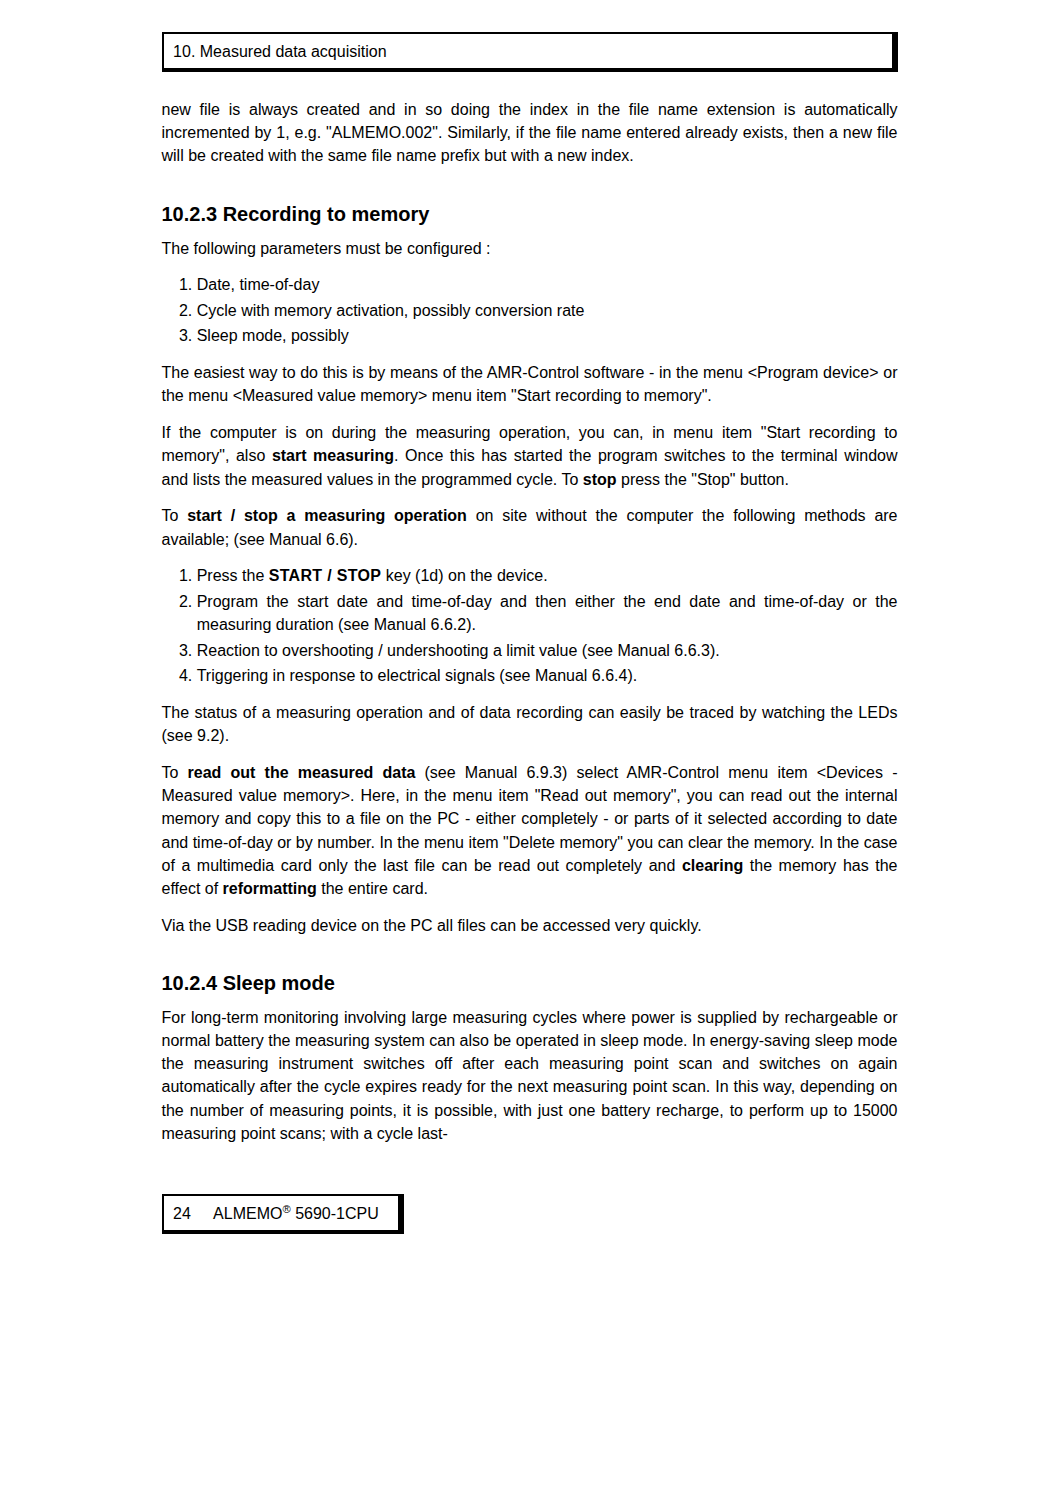10. Measured data acquisition
new file is always created and in so doing the index in the file name extension is automatically incremented by 1, e.g. "ALMEMO.002". Similarly, if the file name entered already exists, then a new file will be created with the same file name prefix but with a new index.
10.2.3 Recording to memory
The following parameters must be configured :
Date, time-of-day
Cycle with memory activation, possibly conversion rate
Sleep mode, possibly
The easiest way to do this is by means of the AMR-Control software - in the menu <Program device> or the menu <Measured value memory> menu item "Start recording to memory".
If the computer is on during the measuring operation, you can, in menu item "Start recording to memory", also start measuring. Once this has started the program switches to the terminal window and lists the measured values in the programmed cycle. To stop press the "Stop" button.
To start / stop a measuring operation on site without the computer the following methods are available; (see Manual 6.6).
Press the START / STOP key (1d) on the device.
Program the start date and time-of-day and then either the end date and time-of-day or the measuring duration (see Manual 6.6.2).
Reaction to overshooting / undershooting a limit value (see Manual 6.6.3).
Triggering in response to electrical signals (see Manual 6.6.4).
The status of a measuring operation and of data recording can easily be traced by watching the LEDs (see 9.2).
To read out the measured data (see Manual 6.9.3) select AMR-Control menu item <Devices - Measured value memory>. Here, in the menu item "Read out memory", you can read out the internal memory and copy this to a file on the PC - either completely - or parts of it selected according to date and time-of-day or by number. In the menu item "Delete memory" you can clear the memory. In the case of a multimedia card only the last file can be read out completely and clearing the memory has the effect of reformatting the entire card.
Via the USB reading device on the PC all files can be accessed very quickly.
10.2.4 Sleep mode
For long-term monitoring involving large measuring cycles where power is supplied by rechargeable or normal battery the measuring system can also be operated in sleep mode. In energy-saving sleep mode the measuring instrument switches off after each measuring point scan and switches on again automatically after the cycle expires ready for the next measuring point scan. In this way, depending on the number of measuring points, it is possible, with just one battery recharge, to perform up to 15000 measuring point scans; with a cycle last-
24 ALMEMO® 5690-1CPU